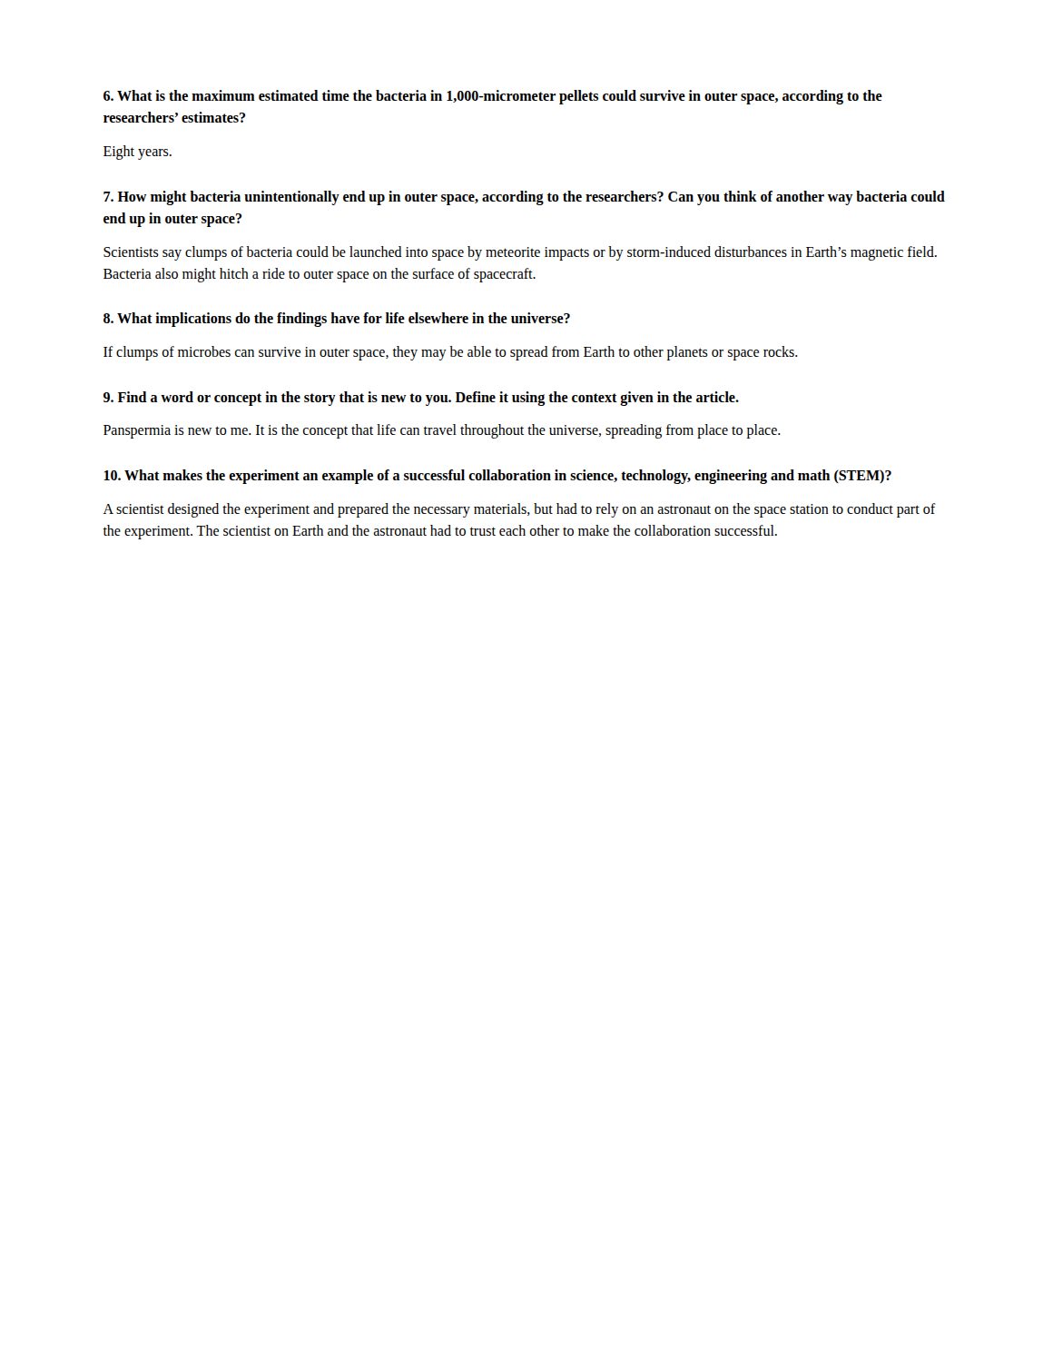6. What is the maximum estimated time the bacteria in 1,000-micrometer pellets could survive in outer space, according to the researchers’ estimates?
Eight years.
7. How might bacteria unintentionally end up in outer space, according to the researchers? Can you think of another way bacteria could end up in outer space?
Scientists say clumps of bacteria could be launched into space by meteorite impacts or by storm-induced disturbances in Earth’s magnetic field. Bacteria also might hitch a ride to outer space on the surface of spacecraft.
8. What implications do the findings have for life elsewhere in the universe?
If clumps of microbes can survive in outer space, they may be able to spread from Earth to other planets or space rocks.
9. Find a word or concept in the story that is new to you. Define it using the context given in the article.
Panspermia is new to me. It is the concept that life can travel throughout the universe, spreading from place to place.
10. What makes the experiment an example of a successful collaboration in science, technology, engineering and math (STEM)?
A scientist designed the experiment and prepared the necessary materials, but had to rely on an astronaut on the space station to conduct part of the experiment. The scientist on Earth and the astronaut had to trust each other to make the collaboration successful.